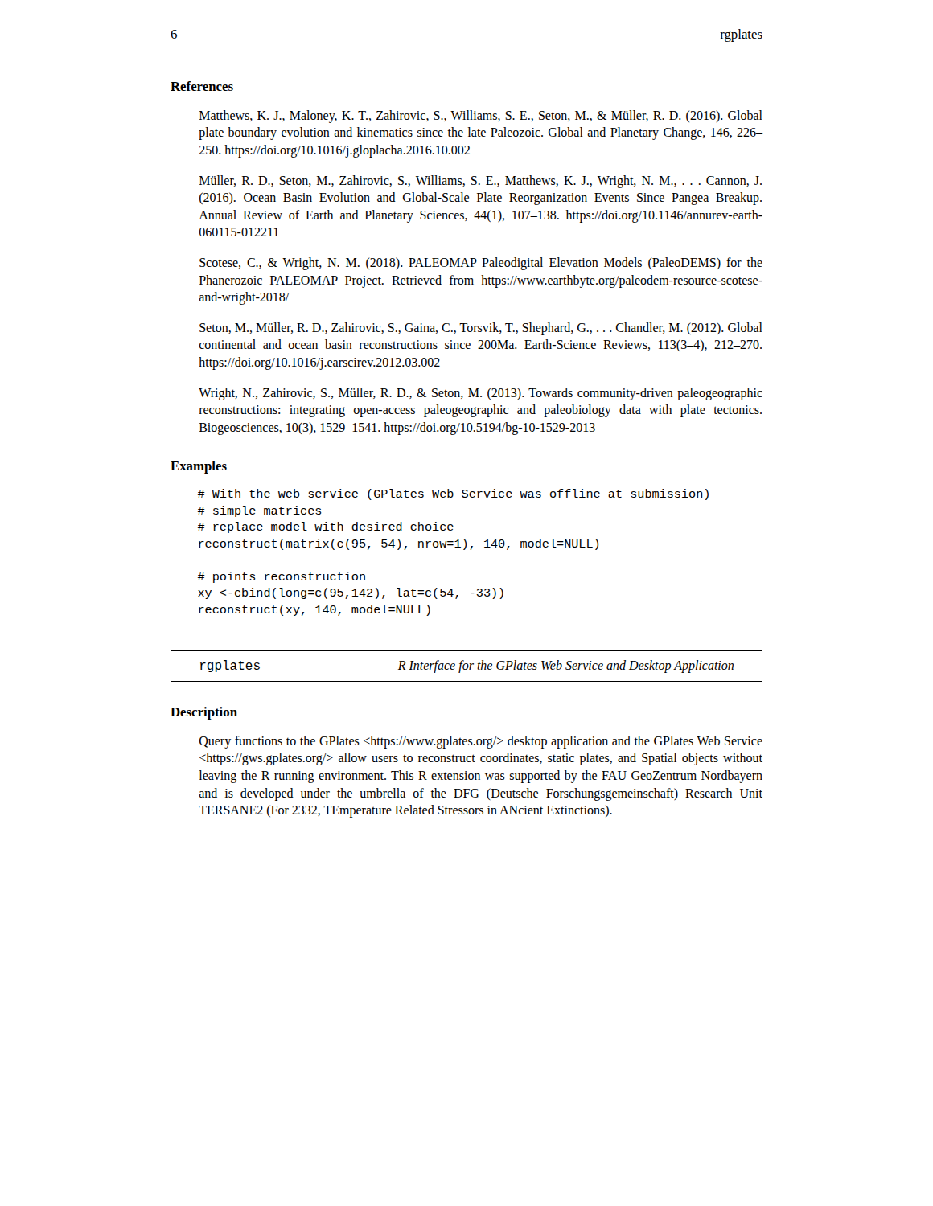6 rgplates
References
Matthews, K. J., Maloney, K. T., Zahirovic, S., Williams, S. E., Seton, M., & Müller, R. D. (2016). Global plate boundary evolution and kinematics since the late Paleozoic. Global and Planetary Change, 146, 226–250. https://doi.org/10.1016/j.gloplacha.2016.10.002
Müller, R. D., Seton, M., Zahirovic, S., Williams, S. E., Matthews, K. J., Wright, N. M., . . . Cannon, J. (2016). Ocean Basin Evolution and Global-Scale Plate Reorganization Events Since Pangea Breakup. Annual Review of Earth and Planetary Sciences, 44(1), 107–138. https://doi.org/10.1146/annurev-earth-060115-012211
Scotese, C., & Wright, N. M. (2018). PALEOMAP Paleodigital Elevation Models (PaleoDEMS) for the Phanerozoic PALEOMAP Project. Retrieved from https://www.earthbyte.org/paleodem-resource-scotese-and-wright-2018/
Seton, M., Müller, R. D., Zahirovic, S., Gaina, C., Torsvik, T., Shephard, G., . . . Chandler, M. (2012). Global continental and ocean basin reconstructions since 200Ma. Earth-Science Reviews, 113(3–4), 212–270. https://doi.org/10.1016/j.earscirev.2012.03.002
Wright, N., Zahirovic, S., Müller, R. D., & Seton, M. (2013). Towards community-driven paleogeographic reconstructions: integrating open-access paleogeographic and paleobiology data with plate tectonics. Biogeosciences, 10(3), 1529–1541. https://doi.org/10.5194/bg-10-1529-2013
Examples
# With the web service (GPlates Web Service was offline at submission)
# simple matrices
# replace model with desired choice
reconstruct(matrix(c(95, 54), nrow=1), 140, model=NULL)

# points reconstruction
xy <-cbind(long=c(95,142), lat=c(54, -33))
reconstruct(xy, 140, model=NULL)
rgplates R Interface for the GPlates Web Service and Desktop Application
Description
Query functions to the GPlates <https://www.gplates.org/> desktop application and the GPlates Web Service <https://gws.gplates.org/> allow users to reconstruct coordinates, static plates, and Spatial objects without leaving the R running environment. This R extension was supported by the FAU GeoZentrum Nordbayern and is developed under the umbrella of the DFG (Deutsche Forschungsgemeinschaft) Research Unit TERSANE2 (For 2332, TEmperature Related Stressors in ANcient Extinctions).